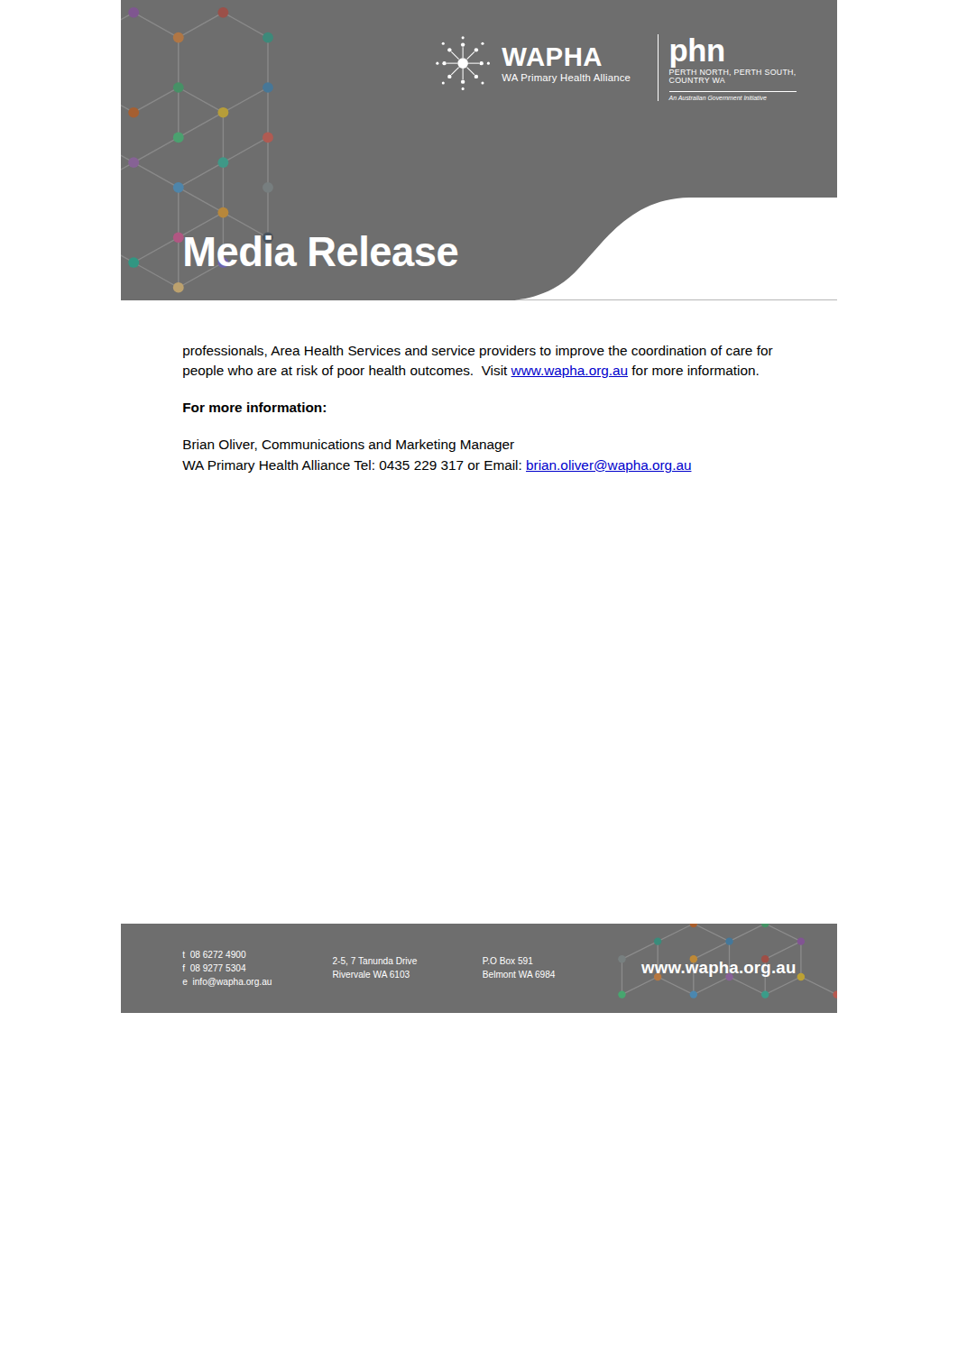WAPHA WA Primary Health Alliance
phn PERTH NORTH, PERTH SOUTH,
COUNTRY WA An Australian Government Initiative
Media Release
professionals, Area Health Services and service providers to improve the coordination of care for people who are at risk of poor health outcomes. Visit www.wapha.org.au for more information.
For more information:
Brian Oliver, Communications and Marketing Manager
WA Primary Health Alliance Tel: 0435 229 317 or Email: brian.oliver@wapha.org.au
t 08 6272 4900
f 08 9277 5304
e info@wapha.org.au
2-5, 7 Tanunda Drive
Rivervale WA 6103
P.O Box 591
Belmont WA 6984
www.wapha.org.au